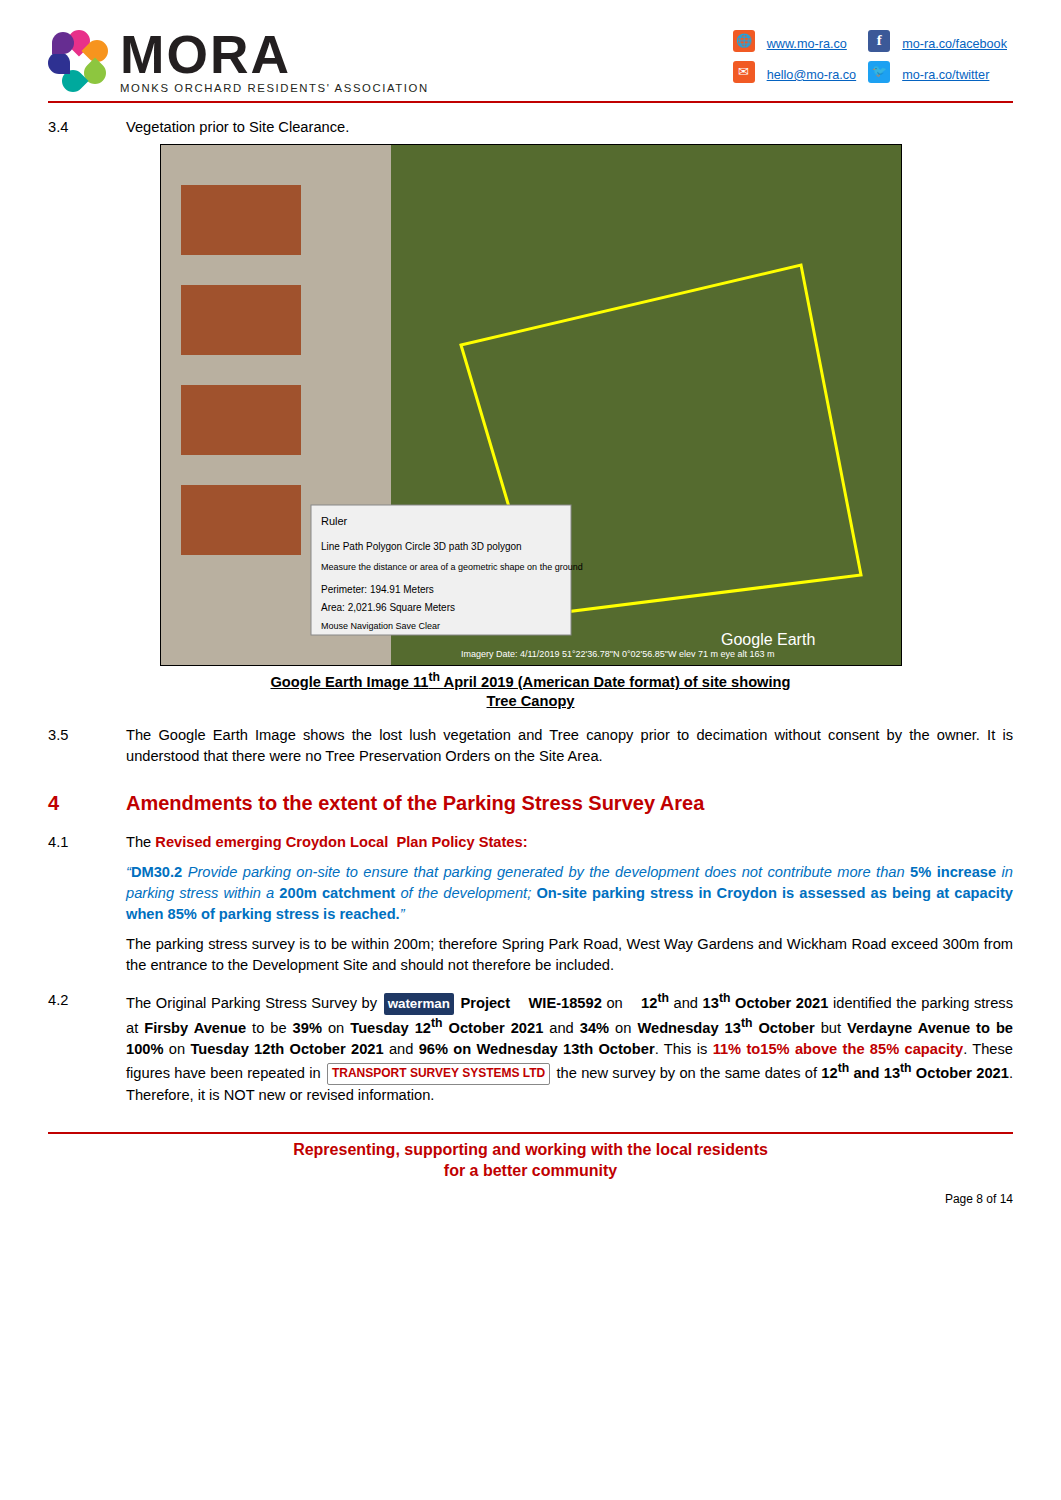MORA
MONKS ORCHARD RESIDENTS' ASSOCIATION
| | www.mo-ra.co | | mo-ra.co/facebook |
| | hello@mo-ra.co | | mo-ra.co/twitter |
3.4
Vegetation prior to Site Clearance.
Google Earth Image 11th April 2019 (American Date format) of site showing
Tree Canopy
3.5
The Google Earth Image shows the lost lush vegetation and Tree canopy prior to decimation without consent by the owner. It is understood that there were no Tree Preservation Orders on the Site Area.
4 Amendments to the extent of the Parking Stress Survey Area
4.1
The Revised emerging Croydon Local Plan Policy States:
“DM30.2 Provide parking on-site to ensure that parking generated by the development does not contribute more than 5% increase in parking stress within a 200m catchment of the development; On-site parking stress in Croydon is assessed as being at capacity when 85% of parking stress is reached.”
The parking stress survey is to be within 200m; therefore Spring Park Road, West Way Gardens and Wickham Road exceed 300m from the entrance to the Development Site and should not therefore be included.
4.2
The Original Parking Stress Survey by waterman Project WIE-18592 on 12th and 13th October 2021 identified the parking stress at Firsby Avenue to be 39% on Tuesday 12th October 2021 and 34% on Wednesday 13th October but Verdayne Avenue to be 100% on Tuesday 12th October 2021 and 96% on Wednesday 13th October. This is 11% to15% above the 85% capacity. These figures have been repeated in TRANSPORT SURVEY SYSTEMS LTD the new survey by on the same dates of 12th and 13th October 2021. Therefore, it is NOT new or revised information.
Representing, supporting and working with the local residents
for a better community
Page 8 of 14